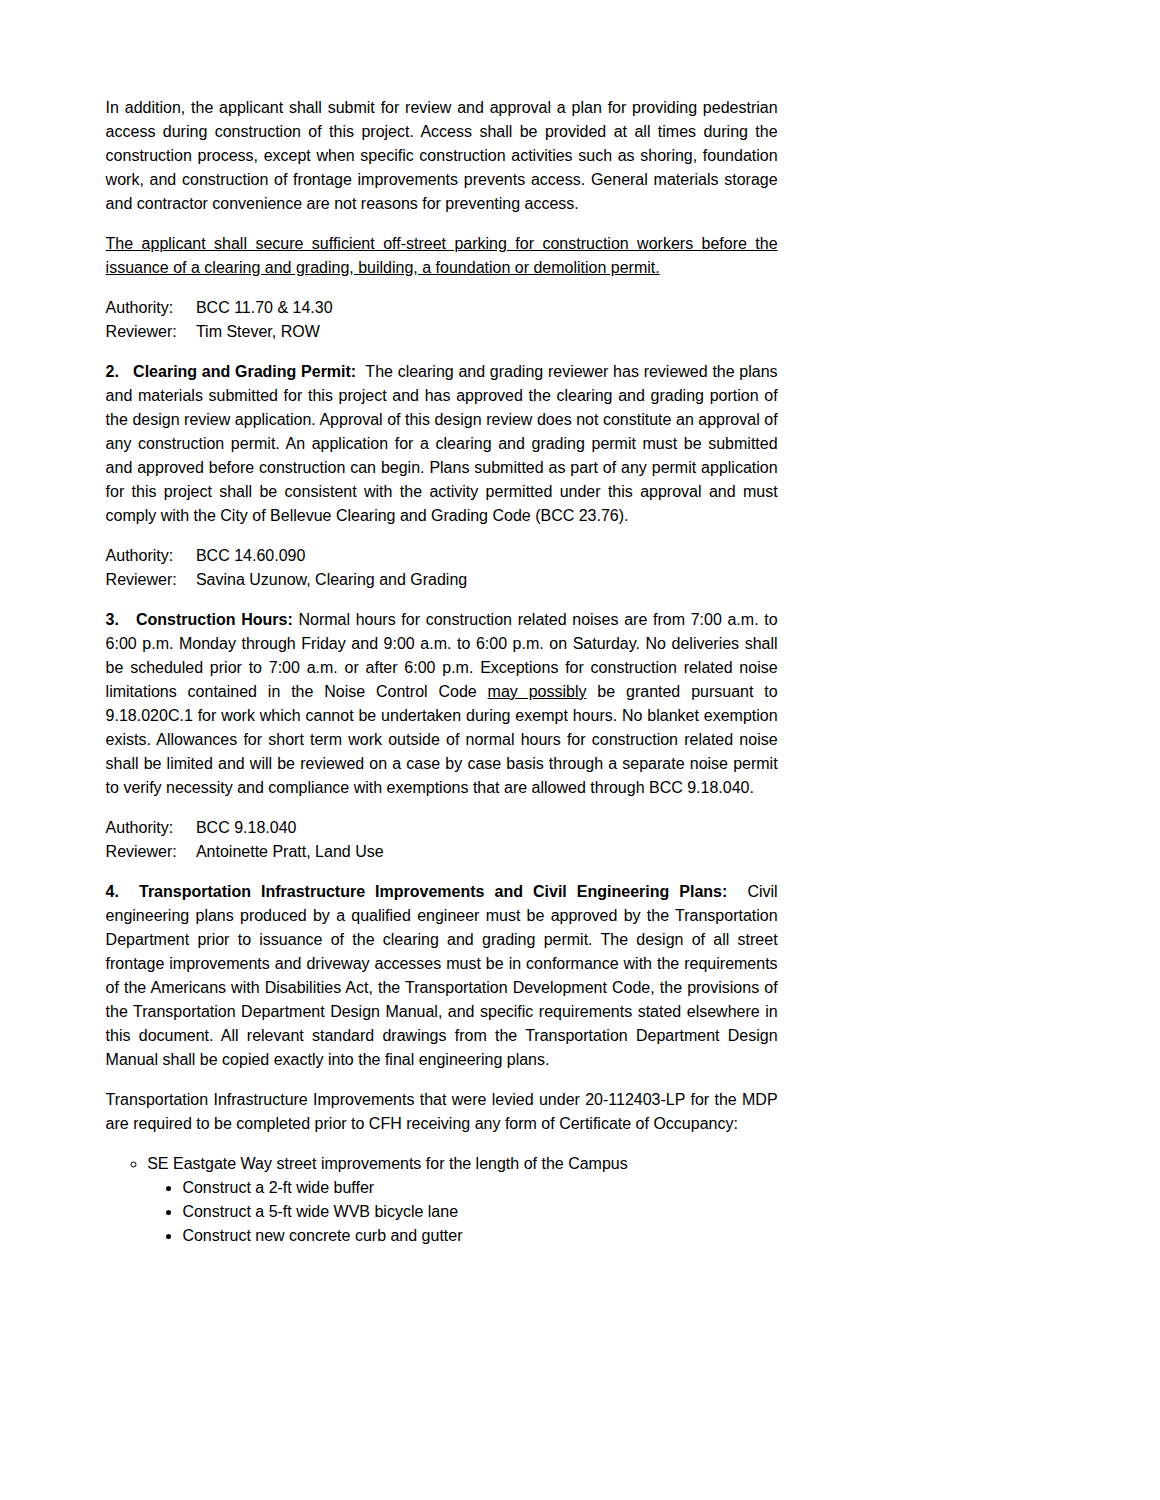In addition, the applicant shall submit for review and approval a plan for providing pedestrian access during construction of this project. Access shall be provided at all times during the construction process, except when specific construction activities such as shoring, foundation work, and construction of frontage improvements prevents access. General materials storage and contractor convenience are not reasons for preventing access.
The applicant shall secure sufficient off-street parking for construction workers before the issuance of a clearing and grading, building, a foundation or demolition permit.
| Authority: | BCC 11.70 & 14.30 |
| Reviewer: | Tim Stever, ROW |
2. Clearing and Grading Permit: The clearing and grading reviewer has reviewed the plans and materials submitted for this project and has approved the clearing and grading portion of the design review application. Approval of this design review does not constitute an approval of any construction permit. An application for a clearing and grading permit must be submitted and approved before construction can begin. Plans submitted as part of any permit application for this project shall be consistent with the activity permitted under this approval and must comply with the City of Bellevue Clearing and Grading Code (BCC 23.76).
| Authority: | BCC 14.60.090 |
| Reviewer: | Savina Uzunow, Clearing and Grading |
3. Construction Hours: Normal hours for construction related noises are from 7:00 a.m. to 6:00 p.m. Monday through Friday and 9:00 a.m. to 6:00 p.m. on Saturday. No deliveries shall be scheduled prior to 7:00 a.m. or after 6:00 p.m. Exceptions for construction related noise limitations contained in the Noise Control Code may possibly be granted pursuant to 9.18.020C.1 for work which cannot be undertaken during exempt hours. No blanket exemption exists. Allowances for short term work outside of normal hours for construction related noise shall be limited and will be reviewed on a case by case basis through a separate noise permit to verify necessity and compliance with exemptions that are allowed through BCC 9.18.040.
| Authority: | BCC 9.18.040 |
| Reviewer: | Antoinette Pratt, Land Use |
4. Transportation Infrastructure Improvements and Civil Engineering Plans: Civil engineering plans produced by a qualified engineer must be approved by the Transportation Department prior to issuance of the clearing and grading permit. The design of all street frontage improvements and driveway accesses must be in conformance with the requirements of the Americans with Disabilities Act, the Transportation Development Code, the provisions of the Transportation Department Design Manual, and specific requirements stated elsewhere in this document. All relevant standard drawings from the Transportation Department Design Manual shall be copied exactly into the final engineering plans.
Transportation Infrastructure Improvements that were levied under 20-112403-LP for the MDP are required to be completed prior to CFH receiving any form of Certificate of Occupancy:
SE Eastgate Way street improvements for the length of the Campus
Construct a 2-ft wide buffer
Construct a 5-ft wide WVB bicycle lane
Construct new concrete curb and gutter